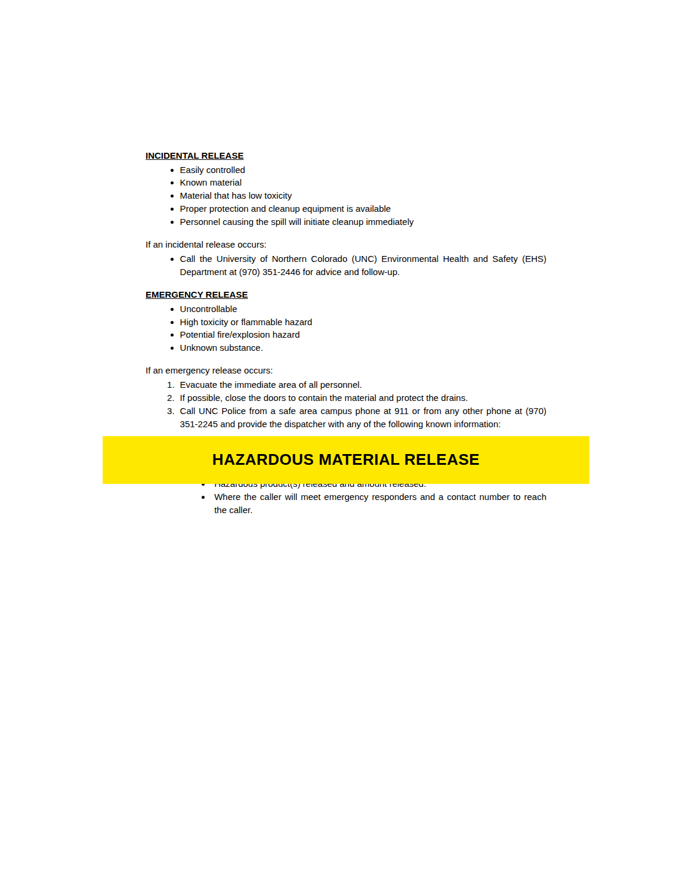INCIDENTAL RELEASE
Easily controlled
Known material
Material that has low toxicity
Proper protection and cleanup equipment is available
Personnel causing the spill will initiate cleanup immediately
If an incidental release occurs:
Call the University of Northern Colorado (UNC) Environmental Health and Safety (EHS) Department at (970) 351-2446 for advice and follow-up.
EMERGENCY RELEASE
Uncontrollable
High toxicity or flammable hazard
Potential fire/explosion hazard
Unknown substance.
If an emergency release occurs:
Evacuate the immediate area of all personnel.
If possible, close the doors to contain the material and protect the drains.
Call UNC Police from a safe area campus phone at 911 or from any other phone at (970) 351-2245 and provide the dispatcher with any of the following known information:
The exact location of release and the area(s) affected.
Injuries due to exposure, number (and names) of person(s) affected, and conditions/symptoms.
Hazardous product(s) released and amount released.
Where the caller will meet emergency responders and a contact number to reach the caller.
HAZARDOUS MATERIAL RELEASE